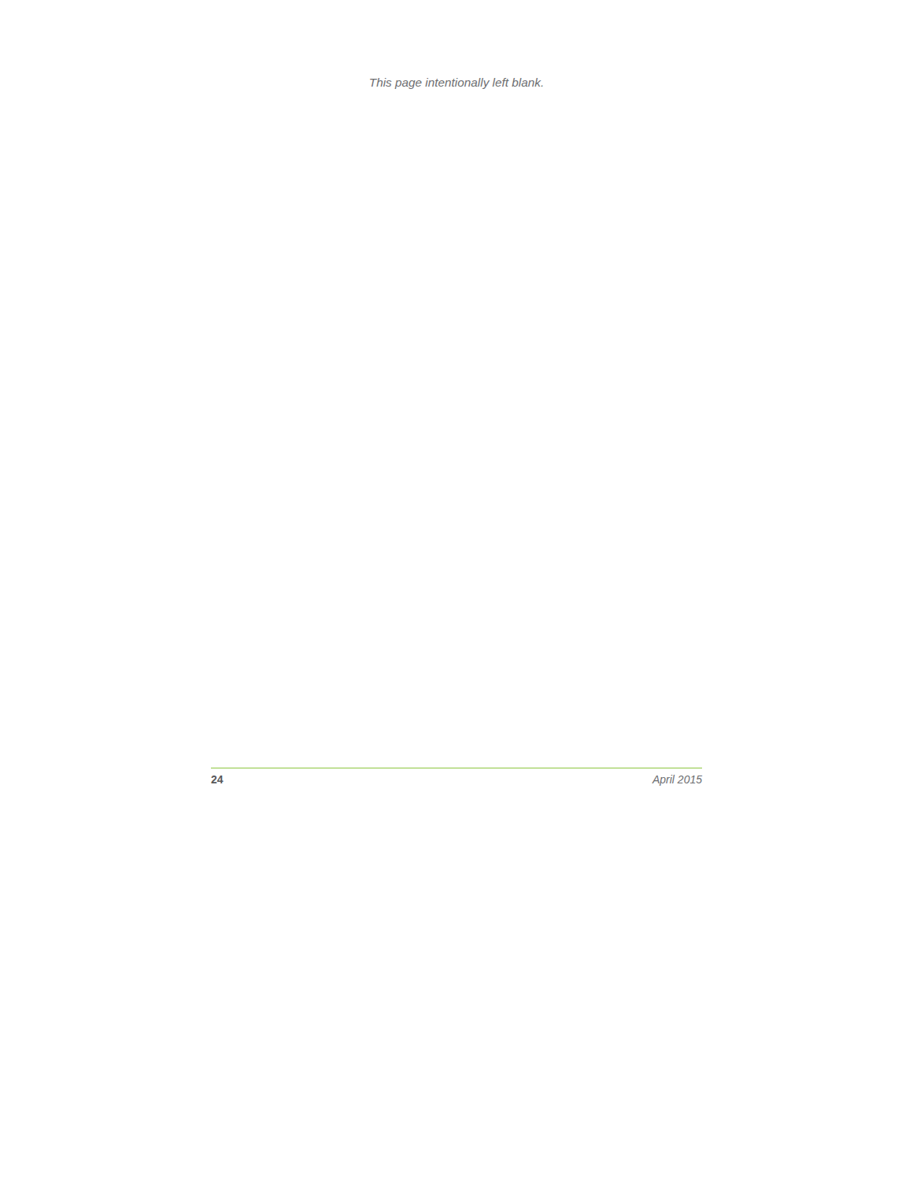This page intentionally left blank.
24 April 2015